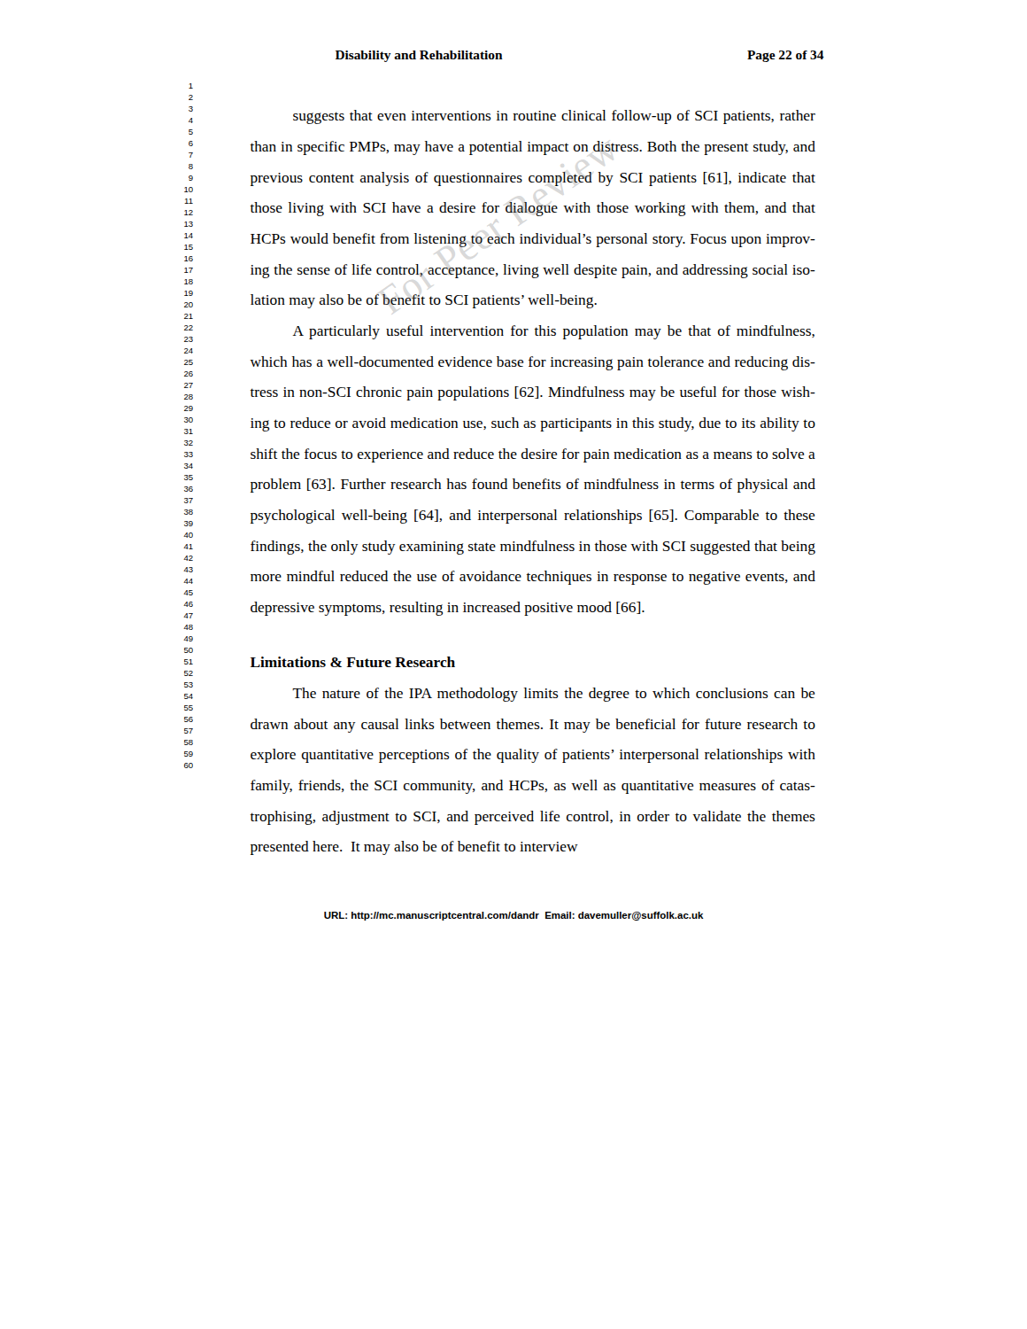1
2
3
4
5
6
7
8
9
10
11
12
13
14
15
16
17
18
19
20
21
22
23
24
25
26
27
28
29
30
31
32
33
34
35
36
37
38
39
40
41
42
43
44
45
46
47
48
49
50
51
52
53
54
55
56
57
58
59
60
Disability and Rehabilitation Page 22 of 34
For Peer Review
suggests that even interventions in routine clinical follow-up of SCI patients, rather than in specific PMPs, may have a potential impact on distress. Both the present study, and previous content analysis of questionnaires completed by SCI patients [61], indicate that those living with SCI have a desire for dialogue with those working with them, and that HCPs would benefit from listening to each individual’s personal story. Focus upon improving the sense of life control, acceptance, living well despite pain, and addressing social isolation may also be of benefit to SCI patients’ well-being.
A particularly useful intervention for this population may be that of mindfulness, which has a well-documented evidence base for increasing pain tolerance and reducing distress in non-SCI chronic pain populations [62]. Mindfulness may be useful for those wishing to reduce or avoid medication use, such as participants in this study, due to its ability to shift the focus to experience and reduce the desire for pain medication as a means to solve a problem [63]. Further research has found benefits of mindfulness in terms of physical and psychological well-being [64], and interpersonal relationships [65]. Comparable to these findings, the only study examining state mindfulness in those with SCI suggested that being more mindful reduced the use of avoidance techniques in response to negative events, and depressive symptoms, resulting in increased positive mood [66].
Limitations & Future Research
The nature of the IPA methodology limits the degree to which conclusions can be drawn about any causal links between themes. It may be beneficial for future research to explore quantitative perceptions of the quality of patients’ interpersonal relationships with family, friends, the SCI community, and HCPs, as well as quantitative measures of catastrophising, adjustment to SCI, and perceived life control, in order to validate the themes presented here. It may also be of benefit to interview
URL: http://mc.manuscriptcentral.com/dandr Email: davemuller@suffolk.ac.uk